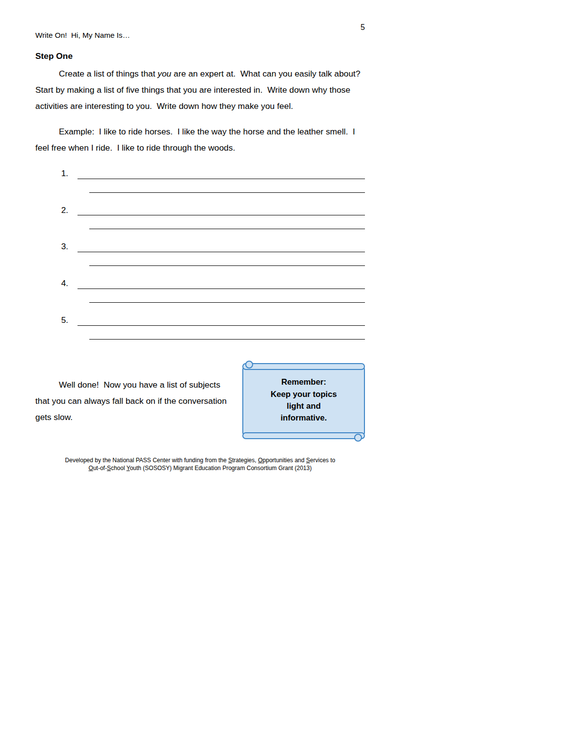5
Write On! Hi, My Name Is…
Step One
Create a list of things that you are an expert at. What can you easily talk about? Start by making a list of five things that you are interested in. Write down why those activities are interesting to you. Write down how they make you feel.
Example: I like to ride horses. I like the way the horse and the leather smell. I feel free when I ride. I like to ride through the woods.
Well done! Now you have a list of subjects that you can always fall back on if the conversation gets slow.
Remember: Keep your topics light and informative.
Developed by the National PASS Center with funding from the Strategies, Opportunities and Services to
Out-of-School Youth (SOSOSY) Migrant Education Program Consortium Grant (2013)